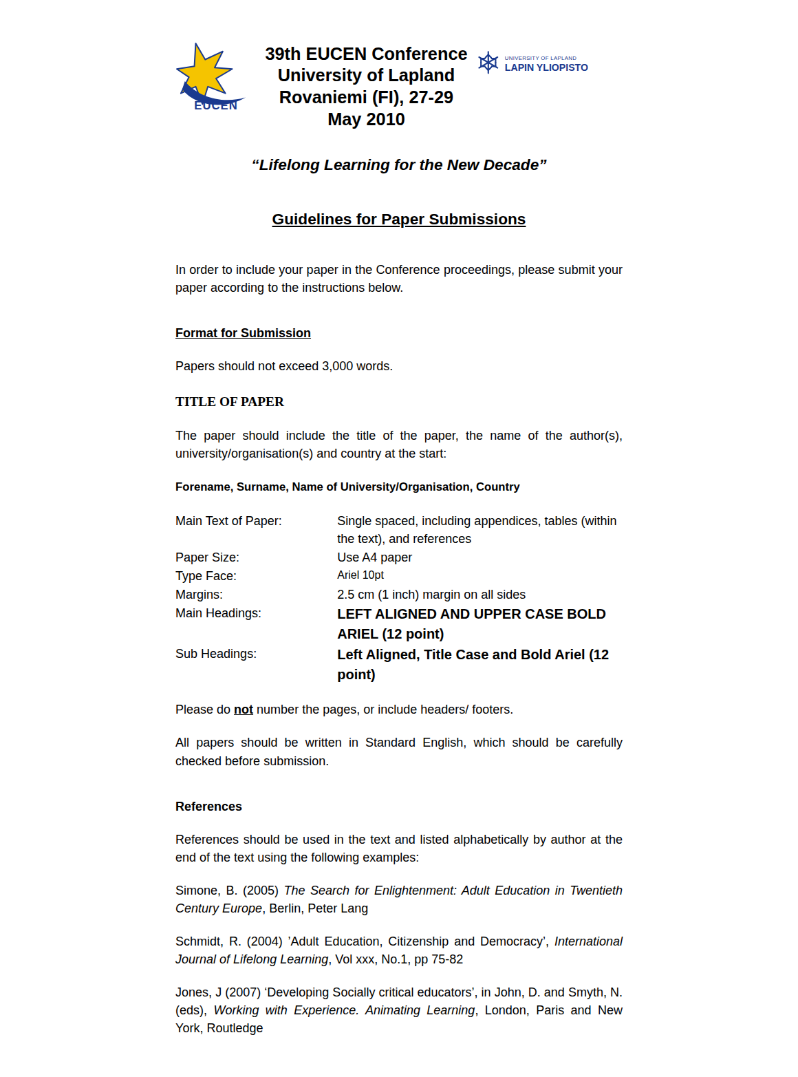EUCEN
39th EUCEN Conference
University of Lapland
Rovaniemi (FI), 27-29 May 2010
UNIVERSITY OF LAPLAND LAPIN YLIOPISTO
“Lifelong Learning for the New Decade”
Guidelines for Paper Submissions
In order to include your paper in the Conference proceedings, please submit your paper according to the instructions below.
Format for Submission
Papers should not exceed 3,000 words.
TITLE OF PAPER
The paper should include the title of the paper, the name of the author(s), university/organisation(s) and country at the start:
Forename, Surname, Name of University/Organisation, Country
| Main Text of Paper: | Single spaced, including appendices, tables (within the text), and references |
| Paper Size: | Use A4 paper |
| Type Face: | Ariel 10pt |
| Margins: | 2.5 cm (1 inch) margin on all sides |
| Main Headings: | LEFT ALIGNED AND UPPER CASE BOLD ARIEL (12 point) |
| Sub Headings: | Left Aligned, Title Case and Bold Ariel (12 point) |
Please do not number the pages, or include headers/ footers.
All papers should be written in Standard English, which should be carefully checked before submission.
References
References should be used in the text and listed alphabetically by author at the end of the text using the following examples:
Simone, B. (2005) The Search for Enlightenment: Adult Education in Twentieth Century Europe, Berlin, Peter Lang
Schmidt, R. (2004) ’Adult Education, Citizenship and Democracy’, International Journal of Lifelong Learning, Vol xxx, No.1, pp 75-82
Jones, J (2007) ‘Developing Socially critical educators’, in John, D. and Smyth, N. (eds), Working with Experience. Animating Learning, London, Paris and New York, Routledge